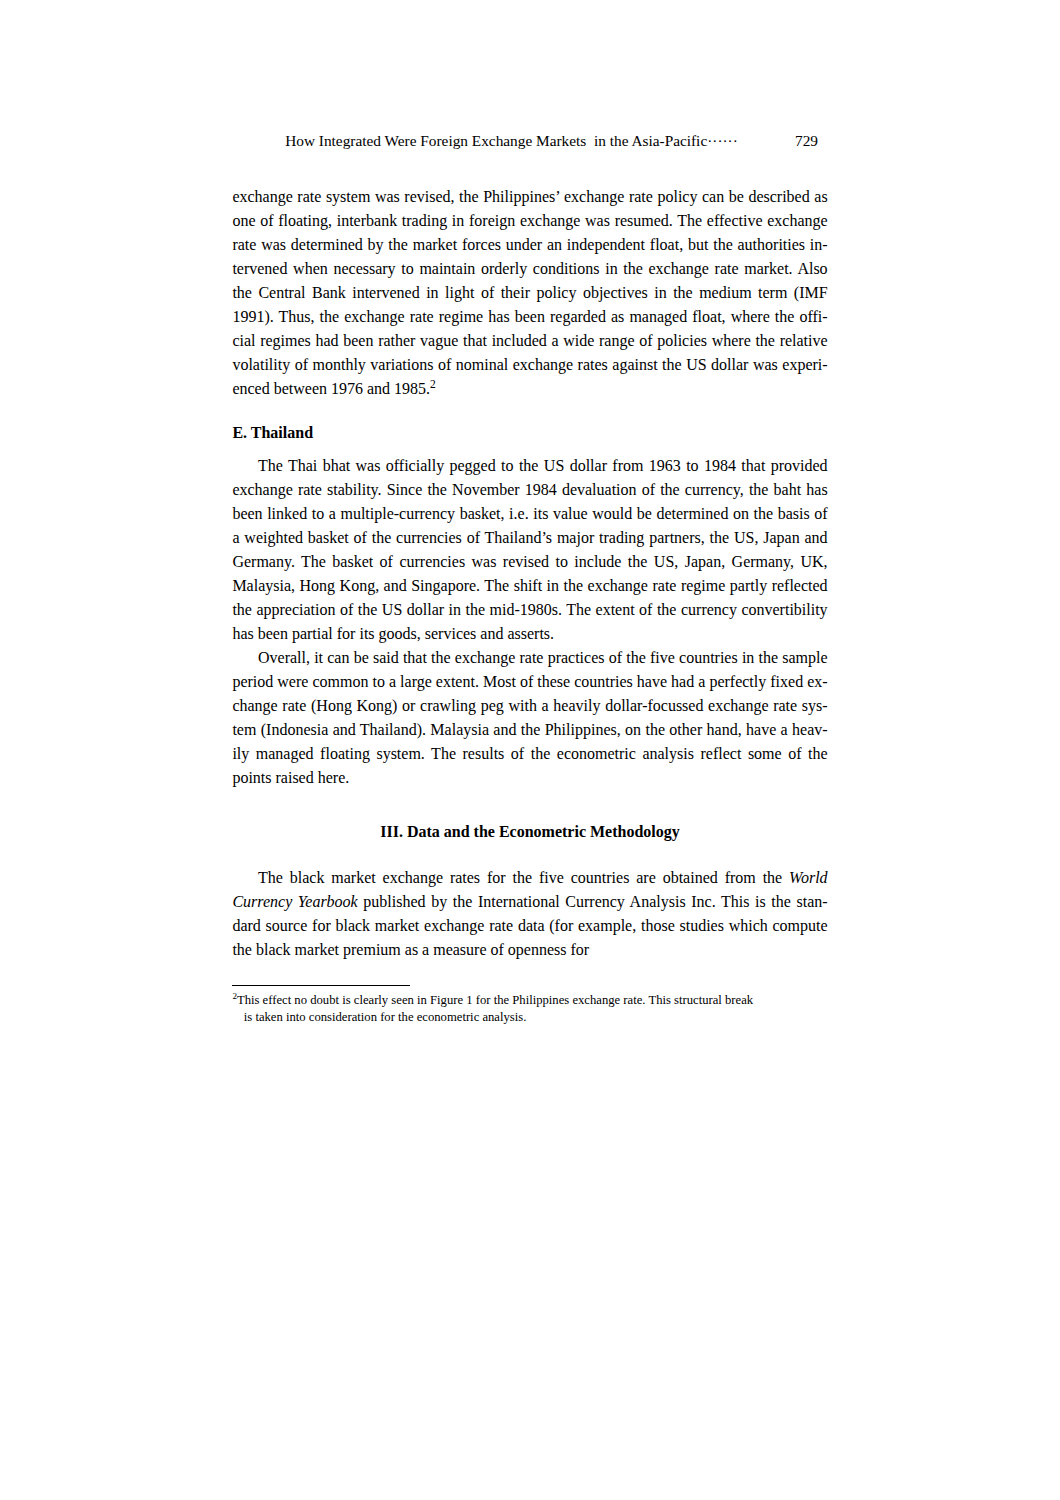How Integrated Were Foreign Exchange Markets in the Asia-Pacific······ 729
exchange rate system was revised, the Philippines’ exchange rate policy can be described as one of floating, interbank trading in foreign exchange was resumed. The effective exchange rate was determined by the market forces under an independent float, but the authorities intervened when necessary to maintain orderly conditions in the exchange rate market. Also the Central Bank intervened in light of their policy objectives in the medium term (IMF 1991). Thus, the exchange rate regime has been regarded as managed float, where the official regimes had been rather vague that included a wide range of policies where the relative volatility of monthly variations of nominal exchange rates against the US dollar was experienced between 1976 and 1985.2
E. Thailand
The Thai bhat was officially pegged to the US dollar from 1963 to 1984 that provided exchange rate stability. Since the November 1984 devaluation of the currency, the baht has been linked to a multiple-currency basket, i.e. its value would be determined on the basis of a weighted basket of the currencies of Thailand’s major trading partners, the US, Japan and Germany. The basket of currencies was revised to include the US, Japan, Germany, UK, Malaysia, Hong Kong, and Singapore. The shift in the exchange rate regime partly reflected the appreciation of the US dollar in the mid-1980s. The extent of the currency convertibility has been partial for its goods, services and asserts.
Overall, it can be said that the exchange rate practices of the five countries in the sample period were common to a large extent. Most of these countries have had a perfectly fixed exchange rate (Hong Kong) or crawling peg with a heavily dollar-focussed exchange rate system (Indonesia and Thailand). Malaysia and the Philippines, on the other hand, have a heavily managed floating system. The results of the econometric analysis reflect some of the points raised here.
III. Data and the Econometric Methodology
The black market exchange rates for the five countries are obtained from the World Currency Yearbook published by the International Currency Analysis Inc. This is the standard source for black market exchange rate data (for example, those studies which compute the black market premium as a measure of openness for
2This effect no doubt is clearly seen in Figure 1 for the Philippines exchange rate. This structural break is taken into consideration for the econometric analysis.